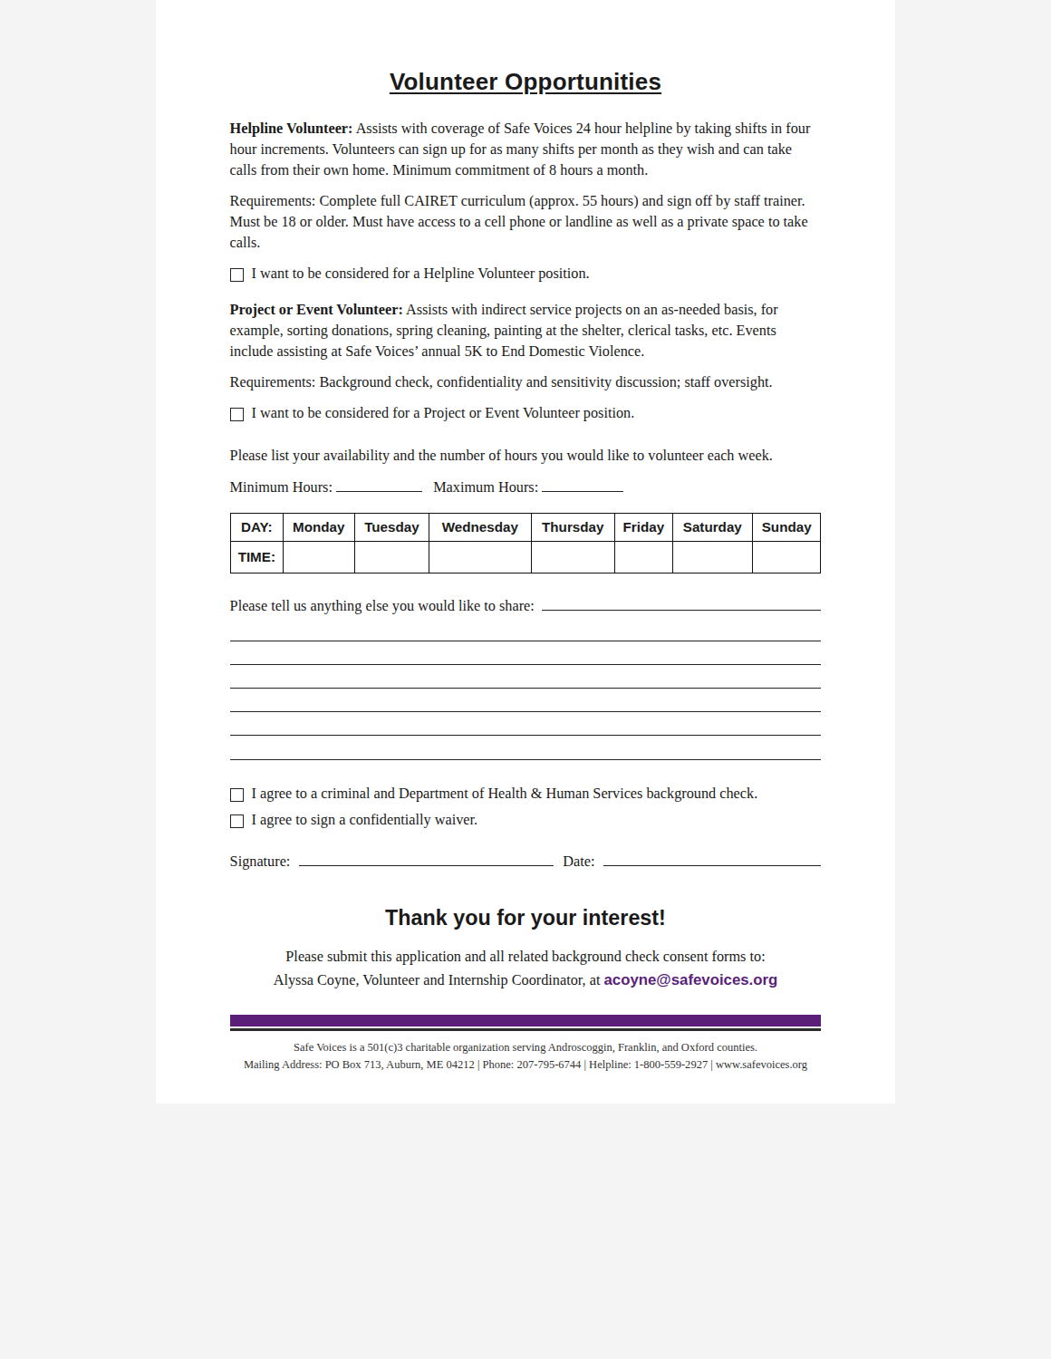Volunteer Opportunities
Helpline Volunteer: Assists with coverage of Safe Voices 24 hour helpline by taking shifts in four hour increments. Volunteers can sign up for as many shifts per month as they wish and can take calls from their own home. Minimum commitment of 8 hours a month.
Requirements: Complete full CAIRET curriculum (approx. 55 hours) and sign off by staff trainer. Must be 18 or older. Must have access to a cell phone or landline as well as a private space to take calls.
I want to be considered for a Helpline Volunteer position.
Project or Event Volunteer: Assists with indirect service projects on an as-needed basis, for example, sorting donations, spring cleaning, painting at the shelter, clerical tasks, etc. Events include assisting at Safe Voices’ annual 5K to End Domestic Violence.
Requirements: Background check, confidentiality and sensitivity discussion; staff oversight.
I want to be considered for a Project or Event Volunteer position.
Please list your availability and the number of hours you would like to volunteer each week.
Minimum Hours: Maximum Hours:
| DAY: | Monday | Tuesday | Wednesday | Thursday | Friday | Saturday | Sunday |
| --- | --- | --- | --- | --- | --- | --- | --- |
| TIME: | | | | | | | |
Please tell us anything else you would like to share:
I agree to a criminal and Department of Health & Human Services background check.
I agree to sign a confidentially waiver.
Signature: Date:
Thank you for your interest!
Please submit this application and all related background check consent forms to:
Alyssa Coyne, Volunteer and Internship Coordinator, at acoyne@safevoices.org
Safe Voices is a 501(c)3 charitable organization serving Androscoggin, Franklin, and Oxford counties.
Mailing Address: PO Box 713, Auburn, ME 04212 | Phone: 207-795-6744 | Helpline: 1-800-559-2927 | www.safevoices.org